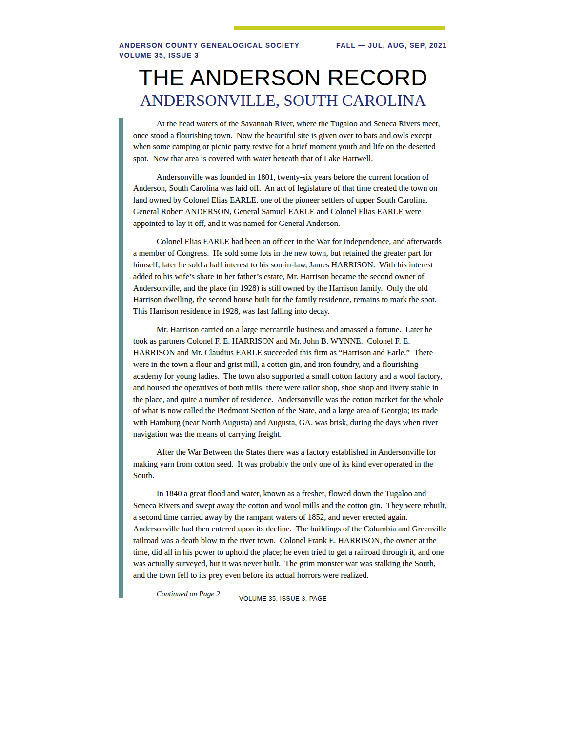ANDERSON COUNTY GENEALOGICAL SOCIETY VOLUME 35, ISSUE 3
FALL — JUL, AUG, SEP, 2021
THE ANDERSON RECORD
ANDERSONVILLE, SOUTH CAROLINA
At the head waters of the Savannah River, where the Tugaloo and Seneca Rivers meet, once stood a flourishing town. Now the beautiful site is given over to bats and owls except when some camping or picnic party revive for a brief moment youth and life on the deserted spot. Now that area is covered with water beneath that of Lake Hartwell.
Andersonville was founded in 1801, twenty-six years before the current location of Anderson, South Carolina was laid off. An act of legislature of that time created the town on land owned by Colonel Elias EARLE, one of the pioneer settlers of upper South Carolina. General Robert ANDERSON, General Samuel EARLE and Colonel Elias EARLE were appointed to lay it off, and it was named for General Anderson.
Colonel Elias EARLE had been an officer in the War for Independence, and afterwards a member of Congress. He sold some lots in the new town, but retained the greater part for himself; later he sold a half interest to his son-in-law, James HARRISON. With his interest added to his wife’s share in her father’s estate, Mr. Harrison became the second owner of Andersonville, and the place (in 1928) is still owned by the Harrison family. Only the old Harrison dwelling, the second house built for the family residence, remains to mark the spot. This Harrison residence in 1928, was fast falling into decay.
Mr. Harrison carried on a large mercantile business and amassed a fortune. Later he took as partners Colonel F. E. HARRISON and Mr. John B. WYNNE. Colonel F. E. HARRISON and Mr. Claudius EARLE succeeded this firm as “Harrison and Earle.” There were in the town a flour and grist mill, a cotton gin, and iron foundry, and a flourishing academy for young ladies. The town also supported a small cotton factory and a wool factory, and housed the operatives of both mills; there were tailor shop, shoe shop and livery stable in the place, and quite a number of residence. Andersonville was the cotton market for the whole of what is now called the Piedmont Section of the State, and a large area of Georgia; its trade with Hamburg (near North Augusta) and Augusta, GA. was brisk, during the days when river navigation was the means of carrying freight.
After the War Between the States there was a factory established in Andersonville for making yarn from cotton seed. It was probably the only one of its kind ever operated in the South.
In 1840 a great flood and water, known as a freshet, flowed down the Tugaloo and Seneca Rivers and swept away the cotton and wool mills and the cotton gin. They were rebuilt, a second time carried away by the rampant waters of 1852, and never erected again. Andersonville had then entered upon its decline. The buildings of the Columbia and Greenville railroad was a death blow to the river town. Colonel Frank E. HARRISON, the owner at the time, did all in his power to uphold the place; he even tried to get a railroad through it, and one was actually surveyed, but it was never built. The grim monster war was stalking the South, and the town fell to its prey even before its actual horrors were realized.
Continued on Page 2
VOLUME 35, ISSUE 3, PAGE